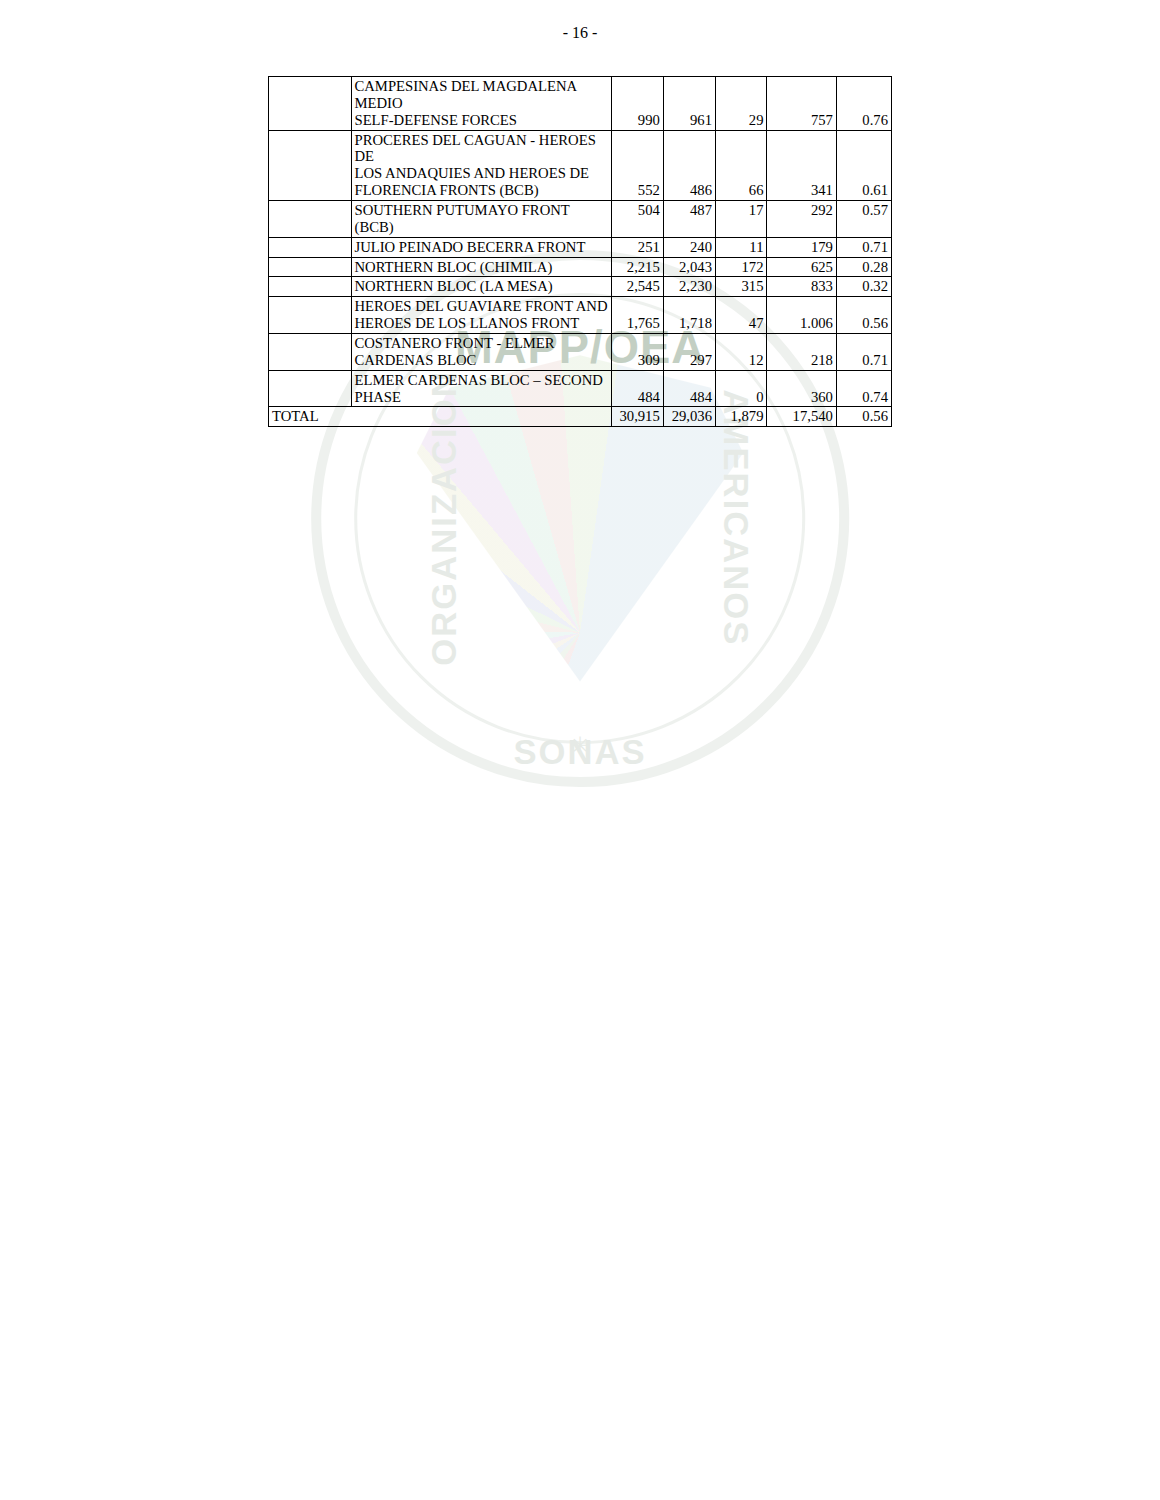- 16 -
ORGANIZACION AMERICANOS SONAS
✳
| | CAMPESINAS DEL MAGDALENA MEDIO SELF-DEFENSE FORCES | 990 | 961 | 29 | 757 | 0.76 |
| | PROCERES DEL CAGUAN - HEROES DE LOS ANDAQUIES AND HEROES DE FLORENCIA FRONTS (BCB) | 552 | 486 | 66 | 341 | 0.61 |
| | SOUTHERN PUTUMAYO FRONT (BCB) | 504 | 487 | 17 | 292 | 0.57 |
| | JULIO PEINADO BECERRA FRONT | 251 | 240 | 11 | 179 | 0.71 |
| | NORTHERN BLOC (CHIMILA) | 2,215 | 2,043 | 172 | 625 | 0.28 |
| | NORTHERN BLOC (LA MESA) | 2,545 | 2,230 | 315 | 833 | 0.32 |
| | HEROES DEL GUAVIARE FRONT AND HEROES DE LOS LLANOS FRONT | 1,765 | 1,718 | 47 | 1.006 | 0.56 |
| | COSTANERO FRONT - ELMER CARDENAS BLOC | 309 | 297 | 12 | 218 | 0.71 |
| | ELMER CARDENAS BLOC – SECOND PHASE | 484 | 484 | 0 | 360 | 0.74 |
| TOTAL | 30,915 | 29,036 | 1,879 | 17,540 | 0.56 |
MAPP/OEA